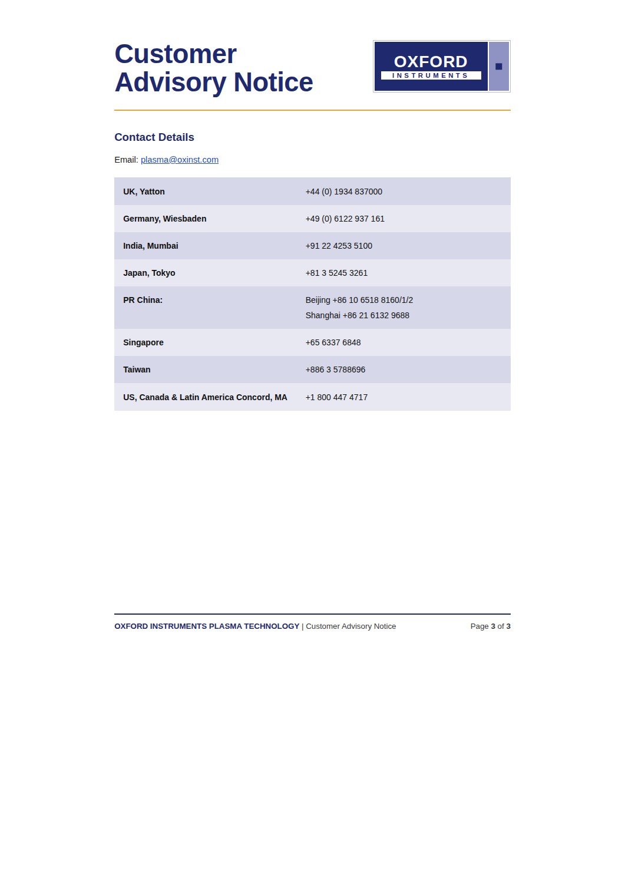Customer Advisory Notice
OXFORD
INSTRUMENTS
Contact Details
Email: plasma@oxinst.com
| UK, Yatton | +44 (0) 1934 837000 |
| Germany, Wiesbaden | +49 (0) 6122 937 161 |
| India, Mumbai | +91 22 4253 5100 |
| Japan, Tokyo | +81 3 5245 3261 |
| PR China: | Beijing +86 10 6518 8160/1/2 Shanghai +86 21 6132 9688 |
| Singapore | +65 6337 6848 |
| Taiwan | +886 3 5788696 |
| US, Canada & Latin America Concord, MA | +1 800 447 4717 |
OXFORD INSTRUMENTS PLASMA TECHNOLOGY | Customer Advisory Notice
Page 3 of 3